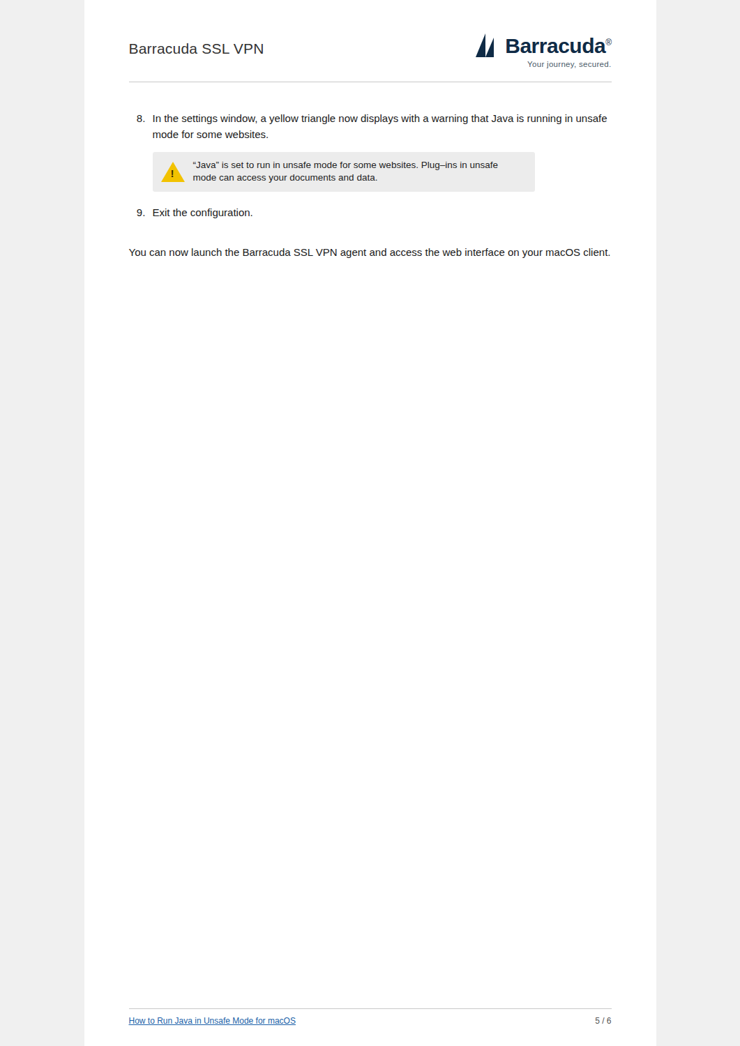Barracuda SSL VPN
Barracuda®
Your journey, secured.
In the settings window, a yellow triangle now displays with a warning that Java is running in unsafe mode for some websites.
“Java” is set to run in unsafe mode for some websites. Plug–ins in unsafe mode can access your documents and data.
Exit the configuration.
You can now launch the Barracuda SSL VPN agent and access the web interface on your macOS client.
How to Run Java in Unsafe Mode for macOS 5 / 6